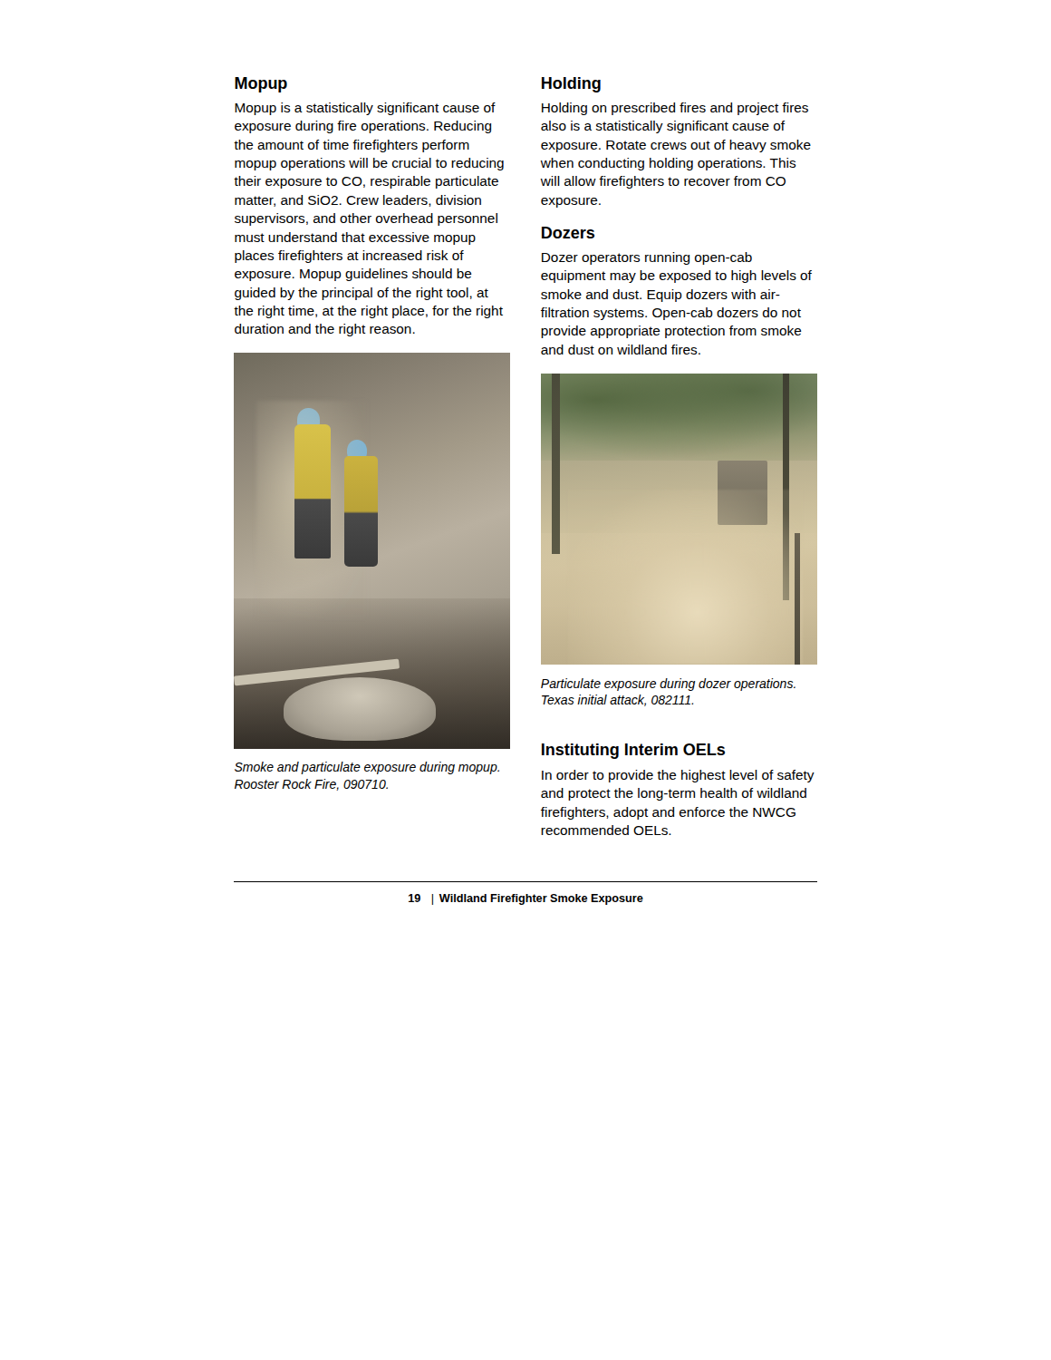Mopup
Mopup is a statistically significant cause of exposure during fire operations. Reducing the amount of time firefighters perform mopup operations will be crucial to reducing their exposure to CO, respirable particulate matter, and SiO2. Crew leaders, division supervisors, and other overhead personnel must understand that excessive mopup places firefighters at increased risk of exposure. Mopup guidelines should be guided by the principal of the right tool, at the right time, at the right place, for the right duration and the right reason.
Smoke and particulate exposure during mopup. Rooster Rock Fire, 090710.
Holding
Holding on prescribed fires and project fires also is a statistically significant cause of exposure. Rotate crews out of heavy smoke when conducting holding operations. This will allow firefighters to recover from CO exposure.
Dozers
Dozer operators running open-cab equipment may be exposed to high levels of smoke and dust. Equip dozers with air-filtration systems. Open-cab dozers do not provide appropriate protection from smoke and dust on wildland fires.
Particulate exposure during dozer operations. Texas initial attack, 082111.
Instituting Interim OELs
In order to provide the highest level of safety and protect the long-term health of wildland firefighters, adopt and enforce the NWCG recommended OELs.
19|Wildland Firefighter Smoke Exposure